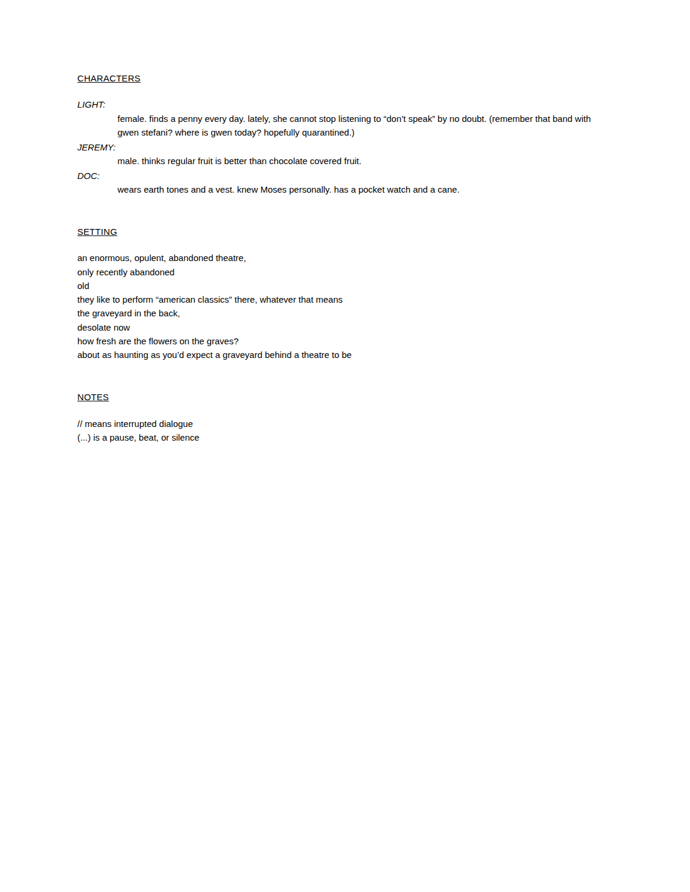CHARACTERS
LIGHT:
female. finds a penny every day. lately, she cannot stop listening to “don’t speak” by no doubt. (remember that band with gwen stefani? where is gwen today? hopefully quarantined.)
JEREMY:
male. thinks regular fruit is better than chocolate covered fruit.
DOC:
wears earth tones and a vest. knew Moses personally. has a pocket watch and a cane.
SETTING
an enormous, opulent, abandoned theatre,
only recently abandoned
old
they like to perform “american classics” there, whatever that means
the graveyard in the back,
desolate now
how fresh are the flowers on the graves?
about as haunting as you’d expect a graveyard behind a theatre to be
NOTES
// means interrupted dialogue
(...) is a pause, beat, or silence